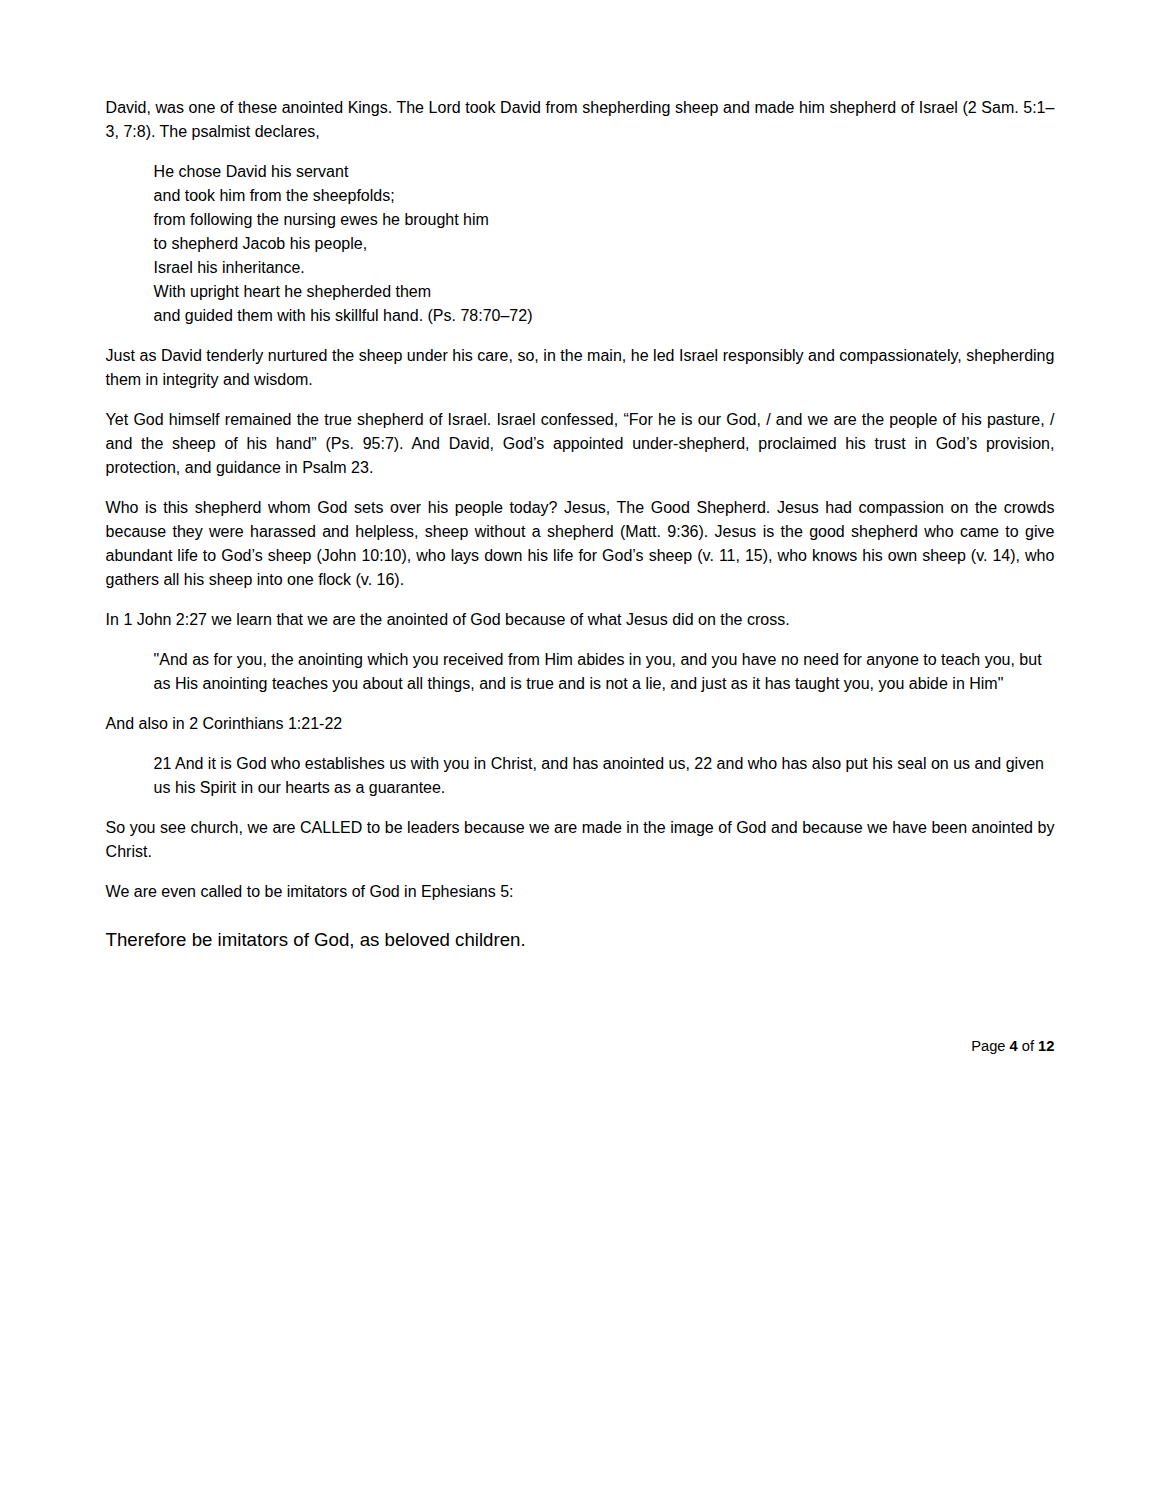David, was one of these anointed Kings. The Lord took David from shepherding sheep and made him shepherd of Israel (2 Sam. 5:1–3, 7:8). The psalmist declares,
He chose David his servant
and took him from the sheepfolds;
from following the nursing ewes he brought him
to shepherd Jacob his people,
Israel his inheritance.
With upright heart he shepherded them
and guided them with his skillful hand. (Ps. 78:70–72)
Just as David tenderly nurtured the sheep under his care, so, in the main, he led Israel responsibly and compassionately, shepherding them in integrity and wisdom.
Yet God himself remained the true shepherd of Israel. Israel confessed, “For he is our God, / and we are the people of his pasture, / and the sheep of his hand” (Ps. 95:7). And David, God’s appointed under-shepherd, proclaimed his trust in God’s provision, protection, and guidance in Psalm 23.
Who is this shepherd whom God sets over his people today? Jesus, The Good Shepherd. Jesus had compassion on the crowds because they were harassed and helpless, sheep without a shepherd (Matt. 9:36). Jesus is the good shepherd who came to give abundant life to God’s sheep (John 10:10), who lays down his life for God’s sheep (v. 11, 15), who knows his own sheep (v. 14), who gathers all his sheep into one flock (v. 16).
In 1 John 2:27 we learn that we are the anointed of God because of what Jesus did on the cross.
"And as for you, the anointing which you received from Him abides in you, and you have no need for anyone to teach you, but as His anointing teaches you about all things, and is true and is not a lie, and just as it has taught you, you abide in Him"
And also in 2 Corinthians 1:21-22
21 And it is God who establishes us with you in Christ, and has anointed us, 22 and who has also put his seal on us and given us his Spirit in our hearts as a guarantee.
So you see church, we are CALLED to be leaders because we are made in the image of God and because we have been anointed by Christ.
We are even called to be imitators of God in Ephesians 5:
Therefore be imitators of God, as beloved children.
Page 4 of 12